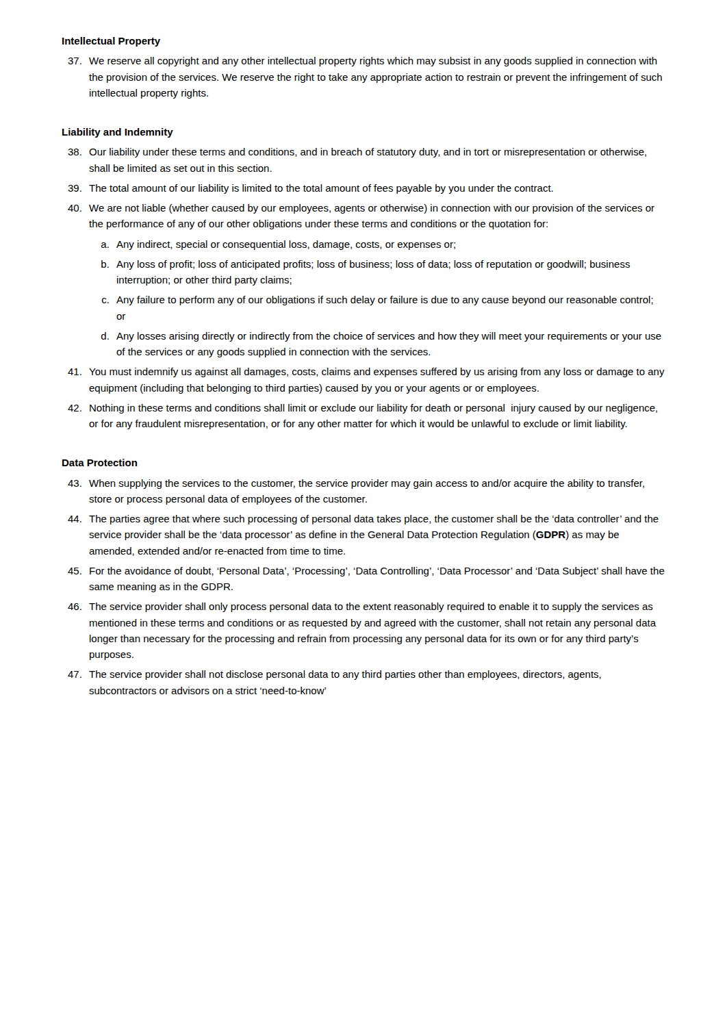Intellectual Property
We reserve all copyright and any other intellectual property rights which may subsist in any goods supplied in connection with the provision of the services. We reserve the right to take any appropriate action to restrain or prevent the infringement of such intellectual property rights.
Liability and Indemnity
Our liability under these terms and conditions, and in breach of statutory duty, and in tort or misrepresentation or otherwise, shall be limited as set out in this section.
The total amount of our liability is limited to the total amount of fees payable by you under the contract.
We are not liable (whether caused by our employees, agents or otherwise) in connection with our provision of the services or the performance of any of our other obligations under these terms and conditions or the quotation for:
Any indirect, special or consequential loss, damage, costs, or expenses or;
Any loss of profit; loss of anticipated profits; loss of business; loss of data; loss of reputation or goodwill; business interruption; or other third party claims;
Any failure to perform any of our obligations if such delay or failure is due to any cause beyond our reasonable control; or
Any losses arising directly or indirectly from the choice of services and how they will meet your requirements or your use of the services or any goods supplied in connection with the services.
You must indemnify us against all damages, costs, claims and expenses suffered by us arising from any loss or damage to any equipment (including that belonging to third parties) caused by you or your agents or or employees.
Nothing in these terms and conditions shall limit or exclude our liability for death or personal injury caused by our negligence, or for any fraudulent misrepresentation, or for any other matter for which it would be unlawful to exclude or limit liability.
Data Protection
When supplying the services to the customer, the service provider may gain access to and/or acquire the ability to transfer, store or process personal data of employees of the customer.
The parties agree that where such processing of personal data takes place, the customer shall be the ‘data controller’ and the service provider shall be the ‘data processor’ as define in the General Data Protection Regulation (GDPR) as may be amended, extended and/or re-enacted from time to time.
For the avoidance of doubt, ‘Personal Data’, ‘Processing’, ‘Data Controlling’, ‘Data Processor’ and ‘Data Subject’ shall have the same meaning as in the GDPR.
The service provider shall only process personal data to the extent reasonably required to enable it to supply the services as mentioned in these terms and conditions or as requested by and agreed with the customer, shall not retain any personal data longer than necessary for the processing and refrain from processing any personal data for its own or for any third party’s purposes.
The service provider shall not disclose personal data to any third parties other than employees, directors, agents, subcontractors or advisors on a strict ‘need-to-know’